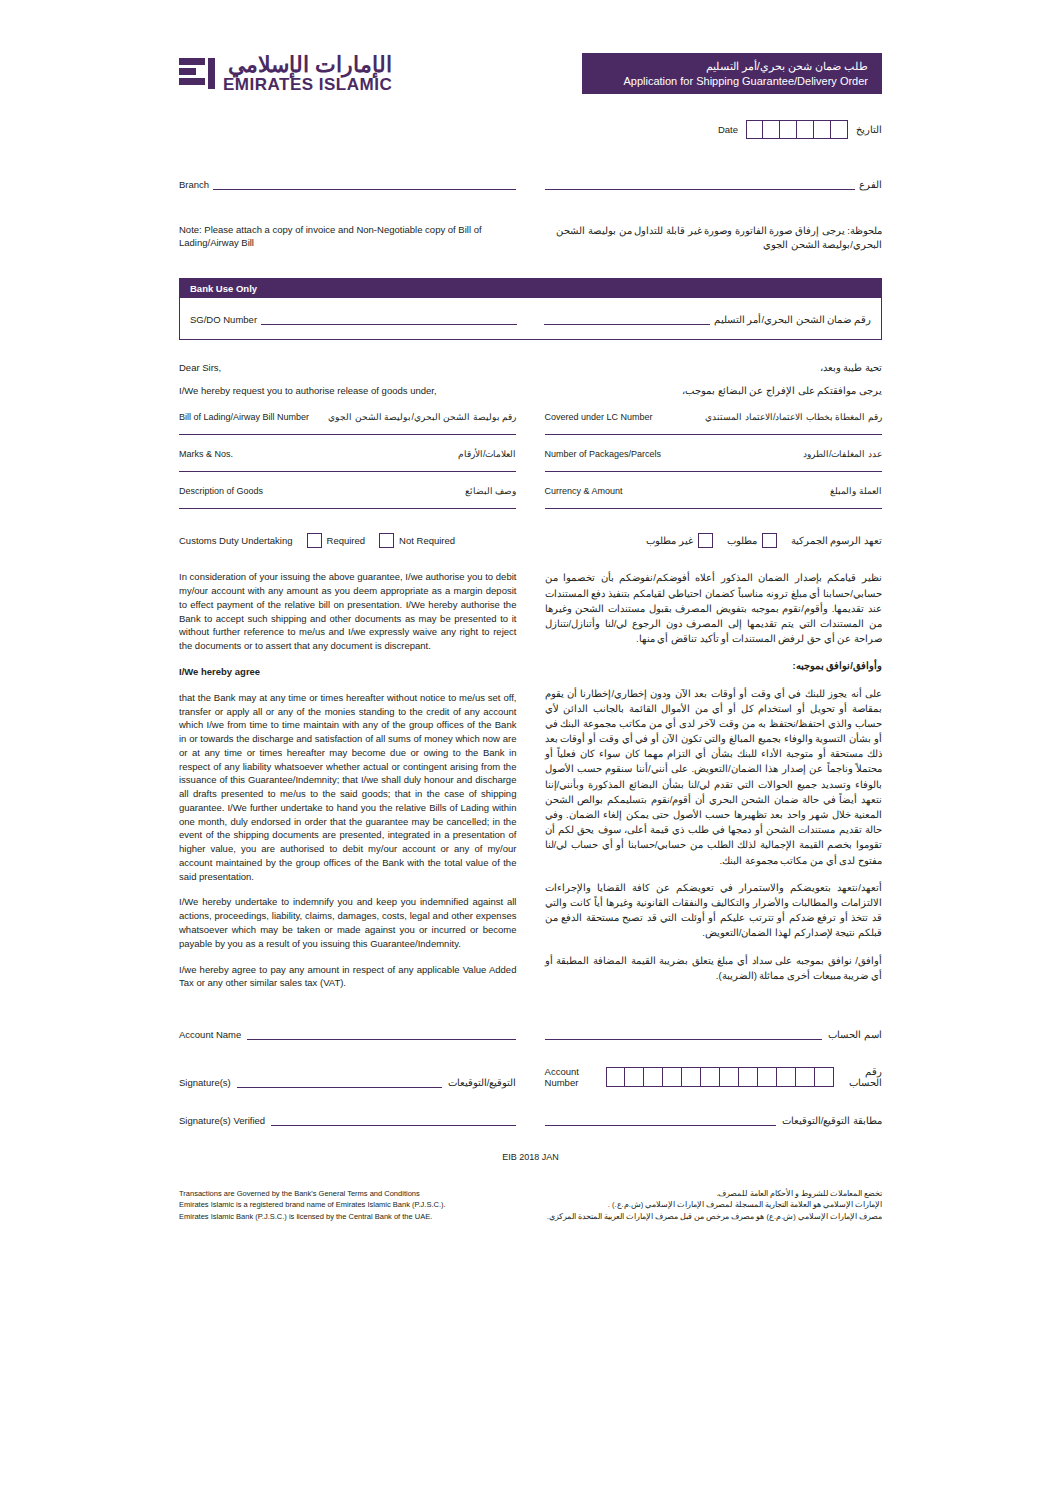الإمارات الإسلامي
EMIRATES ISLAMIC
طلب ضمان شحن بحري/أمر التسليم
Application for Shipping Guarantee/Delivery Order
Date التاريخ
Branch
الفرع
Note: Please attach a copy of invoice and Non-Negotiable copy of Bill of Lading/Airway Bill
ملحوظة: يرجى إرفاق صورة الفاتورة وصورة غير قابلة للتداول من بوليصة الشحن البحري/بوليصة الشحن الجوي
Bank Use Only
SG/DO Number
رقم ضمان الشحن البحري/أمر التسليم
Dear Sirs,
تحية طيبة وبعد،
I/We hereby request you to authorise release of goods under,
يرجى موافقتكم على الإفراج عن البضائع بموجب،
Bill of Lading/Airway Bill Number رقم بوليصة الشحن البحري/بوليصة الشحن الجوي
Marks & Nos. العلامات/الأرقام
Description of Goods وصف البضائع
Covered under LC Number رقم المغطاة بخطاب الاعتماد/الاعتماد المستندي
Number of Packages/Parcels عدد المغلفات/الطرود
Currency & Amount العملة والمبلغ
Customs Duty Undertaking Required Not Required
تعهد الرسوم الجمركية مطلوب غير مطلوب
In consideration of your issuing the above guarantee, I/we authorise you to debit my/our account with any amount as you deem appropriate as a margin deposit to effect payment of the relative bill on presentation. I/We hereby authorise the Bank to accept such shipping and other documents as may be presented to it without further reference to me/us and I/we expressly waive any right to reject the documents or to assert that any document is discrepant.
I/We hereby agree
that the Bank may at any time or times hereafter without notice to me/us set off, transfer or apply all or any of the monies standing to the credit of any account which I/we from time to time maintain with any of the group offices of the Bank in or towards the discharge and satisfaction of all sums of money which now are or at any time or times hereafter may become due or owing to the Bank in respect of any liability whatsoever whether actual or contingent arising from the issuance of this Guarantee/Indemnity; that I/we shall duly honour and discharge all drafts presented to me/us to the said goods; that in the case of shipping guarantee. I/We further undertake to hand you the relative Bills of Lading within one month, duly endorsed in order that the guarantee may be cancelled; in the event of the shipping documents are presented, integrated in a presentation of higher value, you are authorised to debit my/our account or any of my/our account maintained by the group offices of the Bank with the total value of the said presentation.
I/We hereby undertake to indemnify you and keep you indemnified against all actions, proceedings, liability, claims, damages, costs, legal and other expenses whatsoever which may be taken or made against you or incurred or become payable by you as a result of you issuing this Guarantee/Indemnity.
I/we hereby agree to pay any amount in respect of any applicable Value Added Tax or any other similar sales tax (VAT).
نظير قيامكم بإصدار الضمان المذكور أعلاه أفوضكم/نفوضكم بأن تخصموا من حسابي/حسابنا أي مبلغ ترونه مناسباً كضمان احتياطي لقيامكم بتنفيذ دفع المستندات عند تقديمها. وأقوم/نقوم بموجبه بتفويض المصرف بقبول مستندات الشحن وغيرها من المستندات التي يتم تقديمها إلى المصرف دون الرجوع لي/لنا وأتنازل/نتنازل صراحة عن أي حق لرفض المستندات أو تأكيد تناقض أي منها.
وأوافق/نوافق بموجبه:
على أنه يجوز للبنك في أي وقت أو أوقات بعد الآن ودون إخطاري/إخطارنا أن يقوم بمقاصة أو تحويل أو استخدام كل أو أي من الأموال القائمة بالجانب الدائن لأي حساب والذي احتفظ/نحتفظ به من وقت لآخر لدى أي من مكاتب مجموعة البنك في أو بشأن التسوية والوفاء بجميع المبالغ والتي تكون الآن أو في أي وقت أو أوقات بعد ذلك مستحقة أو متوجبة الأداء للبنك بشأن أي التزام مهما كان سواء كان فعلياً أو محتملاً وناجماً عن إصدار هذا الضمان/التعويض. على أنني/أننا سنقوم حسب الأصول بالوفاء وتسديد جميع الحوالات التي تقدم لي/لنا بشأن البضائع المذكورة وبأنني/إننا نتعهد أيضاً في حالة ضمان الشحن البحري أن أقوم/نقوم بتسليمكم بوالص الشحن المعنية خلال شهر واحد بعد تظهيرها حسب الأصول حتى يمكن إلغاء الضمان. وفي حالة تقديم مستندات الشحن أو دمجها في طلب ذي قيمة أعلى، سوف يحق لكم أن تقوموا بخصم القيمة الإجمالية لذلك الطلب من حسابي/حسابنا أو أي حساب لي/لنا مفتوح لدى أي من مكاتب مجموعة البنك.
أتعهد/نتعهد بتعويضكم والاستمرار في تعويضكم عن كافة القضايا والإجراءات الالتزامات والمطالبات والأضرار والتكاليف والنفقات القانونية وغيرها أياً كانت والتي قد تتخذ أو ترفع ضدكم أو تترتب عليكم أو أوئلت التي قد تصبح مستحقة الدفع من قبلكم نتيجة لإصداركم لهذا الضمان/التعويض.
أوافق/ نوافق بموجبه على سداد أي مبلغ يتعلق بضريبة القيمة المضافة المطبقة أو أي ضريبة مبيعات أخرى مماثلة (الضريبة).
Account Name
اسم الحساب
Signature(s) التوقيع/التوقيعات
Account Number رقم الحساب
Signature(s) Verified
مطابقة التوقيع/التوقيعات
EIB 2018 JAN
Transactions are Governed by the Bank's General Terms and Conditions
Emirates Islamic is a registered brand name of Emirates Islamic Bank (P.J.S.C.).
Emirates Islamic Bank (P.J.S.C.) is licensed by the Central Bank of the UAE.
تخضع المعاملات للشروط و الأحكام العامة للمصرف.
الإمارات الإسلامي هو العلامة التجارية المسجلة لمصرف الإمارات الإسلامي (ش.م.ع.) .
مصرف الإمارات الإسلامي (ش.م.ع) هو مصرف مرخص من قبل مصرف الإمارات العربية المتحدة المركزي.